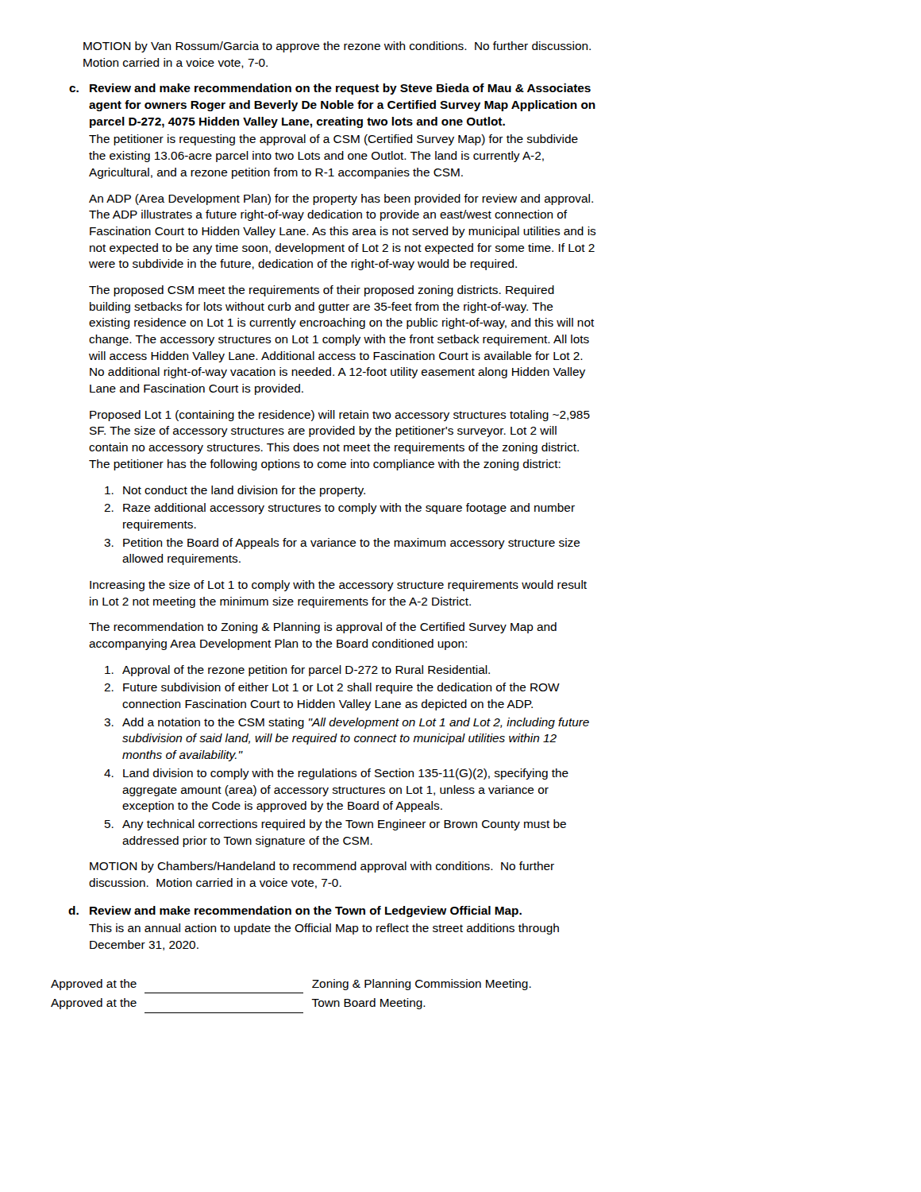MOTION by Van Rossum/Garcia to approve the rezone with conditions. No further discussion. Motion carried in a voice vote, 7-0.
Review and make recommendation on the request by Steve Bieda of Mau & Associates agent for owners Roger and Beverly De Noble for a Certified Survey Map Application on parcel D-272, 4075 Hidden Valley Lane, creating two lots and one Outlot.
The petitioner is requesting the approval of a CSM (Certified Survey Map) for the subdivide the existing 13.06-acre parcel into two Lots and one Outlot. The land is currently A-2, Agricultural, and a rezone petition from to R-1 accompanies the CSM.
An ADP (Area Development Plan) for the property has been provided for review and approval. The ADP illustrates a future right-of-way dedication to provide an east/west connection of Fascination Court to Hidden Valley Lane. As this area is not served by municipal utilities and is not expected to be any time soon, development of Lot 2 is not expected for some time. If Lot 2 were to subdivide in the future, dedication of the right-of-way would be required.
The proposed CSM meet the requirements of their proposed zoning districts. Required building setbacks for lots without curb and gutter are 35-feet from the right-of-way. The existing residence on Lot 1 is currently encroaching on the public right-of-way, and this will not change. The accessory structures on Lot 1 comply with the front setback requirement. All lots will access Hidden Valley Lane. Additional access to Fascination Court is available for Lot 2. No additional right-of-way vacation is needed. A 12-foot utility easement along Hidden Valley Lane and Fascination Court is provided.
Proposed Lot 1 (containing the residence) will retain two accessory structures totaling ~2,985 SF. The size of accessory structures are provided by the petitioner's surveyor. Lot 2 will contain no accessory structures. This does not meet the requirements of the zoning district. The petitioner has the following options to come into compliance with the zoning district:
Not conduct the land division for the property.
Raze additional accessory structures to comply with the square footage and number requirements.
Petition the Board of Appeals for a variance to the maximum accessory structure size allowed requirements.
Increasing the size of Lot 1 to comply with the accessory structure requirements would result in Lot 2 not meeting the minimum size requirements for the A-2 District.
The recommendation to Zoning & Planning is approval of the Certified Survey Map and accompanying Area Development Plan to the Board conditioned upon:
Approval of the rezone petition for parcel D-272 to Rural Residential.
Future subdivision of either Lot 1 or Lot 2 shall require the dedication of the ROW connection Fascination Court to Hidden Valley Lane as depicted on the ADP.
Add a notation to the CSM stating "All development on Lot 1 and Lot 2, including future subdivision of said land, will be required to connect to municipal utilities within 12 months of availability."
Land division to comply with the regulations of Section 135-11(G)(2), specifying the aggregate amount (area) of accessory structures on Lot 1, unless a variance or exception to the Code is approved by the Board of Appeals.
Any technical corrections required by the Town Engineer or Brown County must be addressed prior to Town signature of the CSM.
MOTION by Chambers/Handeland to recommend approval with conditions. No further discussion. Motion carried in a voice vote, 7-0.
Review and make recommendation on the Town of Ledgeview Official Map.
This is an annual action to update the Official Map to reflect the street additions through December 31, 2020.
Approved at the Zoning & Planning Commission Meeting.
Approved at the Town Board Meeting.